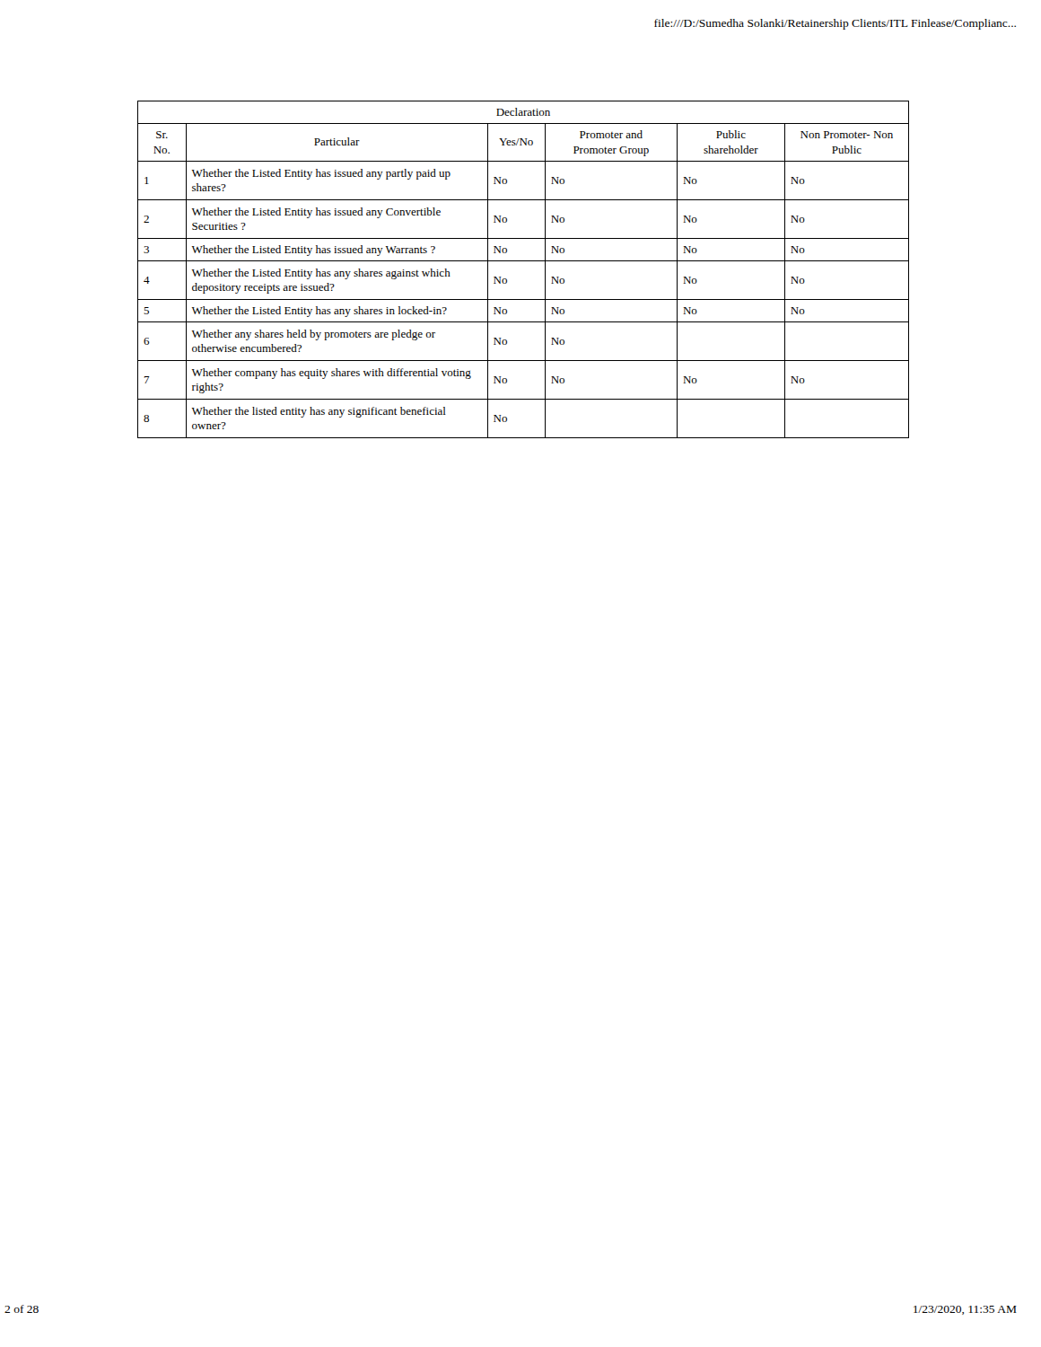file:///D:/Sumedha Solanki/Retainership Clients/ITL Finlease/Complianc...
| Declaration |
| Sr. No. | Particular | Yes/No | Promoter and Promoter Group | Public shareholder | Non Promoter- Non Public |
| 1 | Whether the Listed Entity has issued any partly paid up shares? | No | No | No | No |
| 2 | Whether the Listed Entity has issued any Convertible Securities ? | No | No | No | No |
| 3 | Whether the Listed Entity has issued any Warrants ? | No | No | No | No |
| 4 | Whether the Listed Entity has any shares against which depository receipts are issued? | No | No | No | No |
| 5 | Whether the Listed Entity has any shares in locked-in? | No | No | No | No |
| 6 | Whether any shares held by promoters are pledge or otherwise encumbered? | No | No | | |
| 7 | Whether company has equity shares with differential voting rights? | No | No | No | No |
| 8 | Whether the listed entity has any significant beneficial owner? | No | | | |
2 of 28
1/23/2020, 11:35 AM